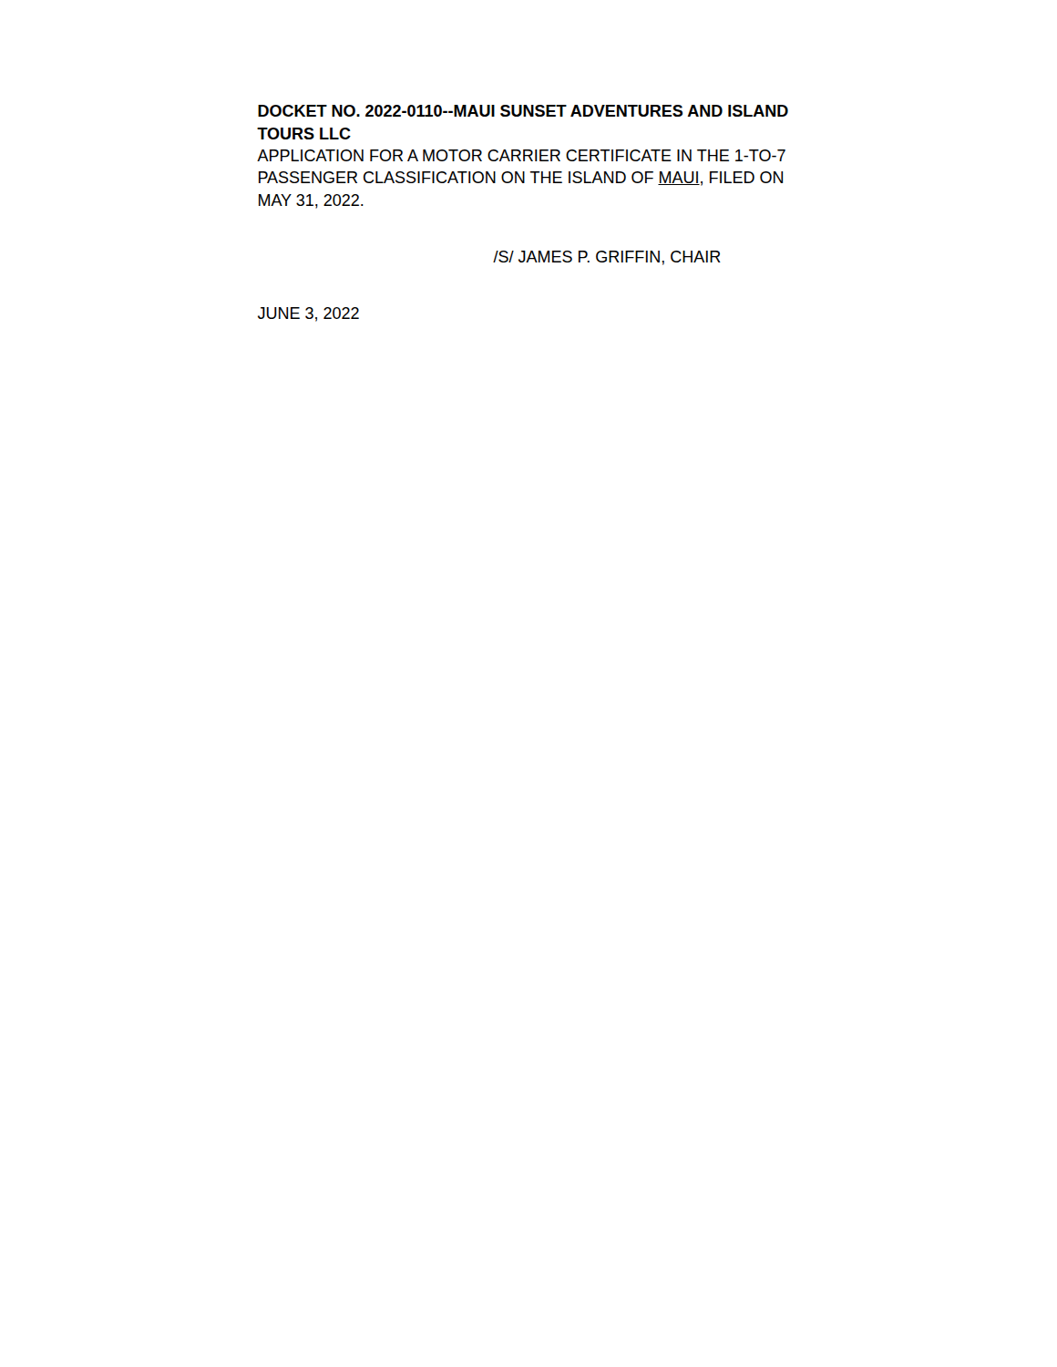Docket No. 2022-0110--Maui Sunset Adventures and Island Tours LLC
Application for a motor carrier certificate in the 1-to-7 passenger classification on the island of Maui, filed on May 31, 2022.
/s/ James P. Griffin, Chair
June 3, 2022